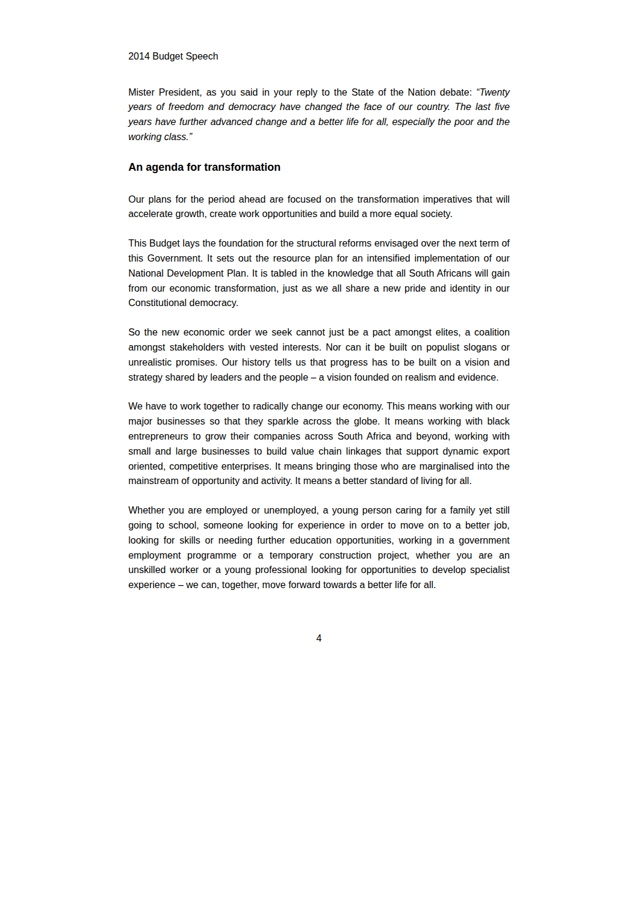2014 Budget Speech
Mister President, as you said in your reply to the State of the Nation debate: “Twenty years of freedom and democracy have changed the face of our country. The last five years have further advanced change and a better life for all, especially the poor and the working class.”
An agenda for transformation
Our plans for the period ahead are focused on the transformation imperatives that will accelerate growth, create work opportunities and build a more equal society.
This Budget lays the foundation for the structural reforms envisaged over the next term of this Government. It sets out the resource plan for an intensified implementation of our National Development Plan. It is tabled in the knowledge that all South Africans will gain from our economic transformation, just as we all share a new pride and identity in our Constitutional democracy.
So the new economic order we seek cannot just be a pact amongst elites, a coalition amongst stakeholders with vested interests. Nor can it be built on populist slogans or unrealistic promises. Our history tells us that progress has to be built on a vision and strategy shared by leaders and the people – a vision founded on realism and evidence.
We have to work together to radically change our economy. This means working with our major businesses so that they sparkle across the globe. It means working with black entrepreneurs to grow their companies across South Africa and beyond, working with small and large businesses to build value chain linkages that support dynamic export oriented, competitive enterprises. It means bringing those who are marginalised into the mainstream of opportunity and activity. It means a better standard of living for all.
Whether you are employed or unemployed, a young person caring for a family yet still going to school, someone looking for experience in order to move on to a better job, looking for skills or needing further education opportunities, working in a government employment programme or a temporary construction project, whether you are an unskilled worker or a young professional looking for opportunities to develop specialist experience – we can, together, move forward towards a better life for all.
4